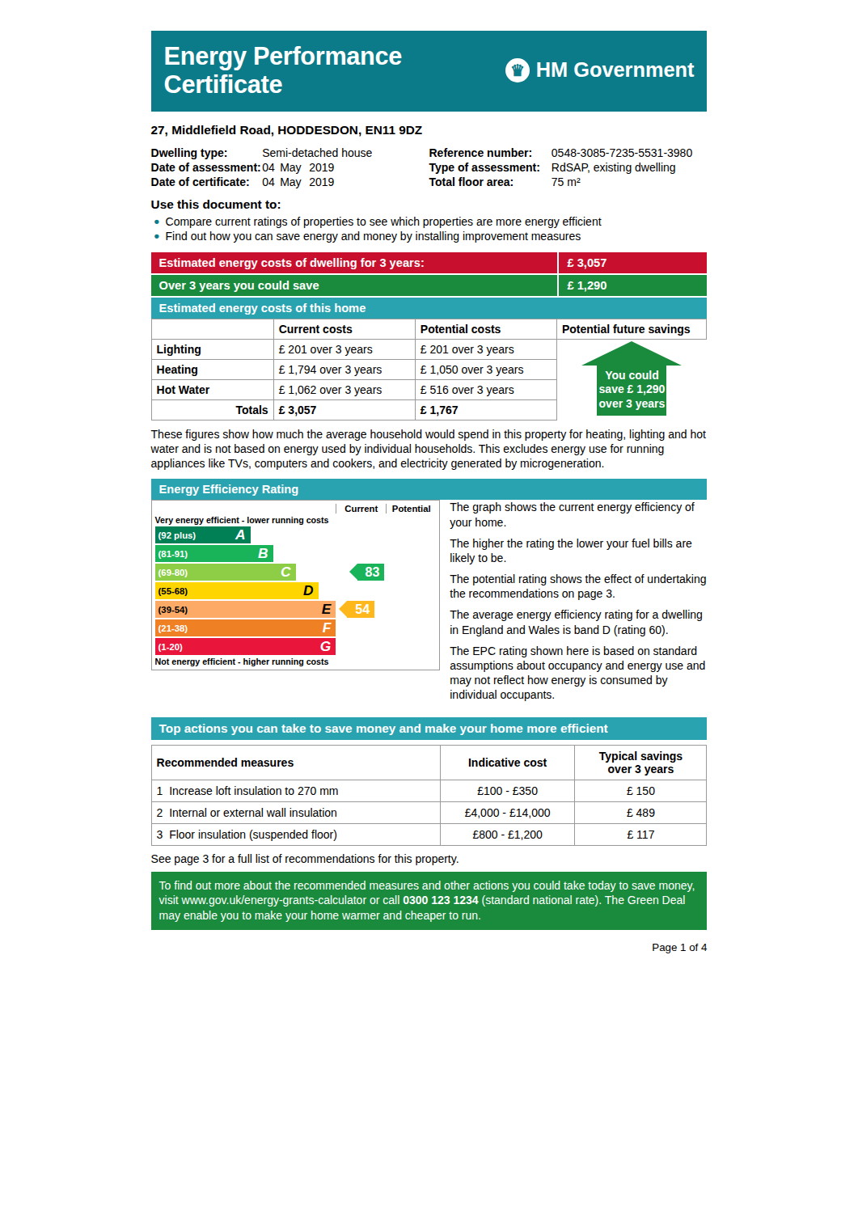Energy Performance Certificate
♛HM Government
27, Middlefield Road, HODDESDON, EN11 9DZ
| Dwelling type: | Semi-detached house | Reference number: | 0548-3085-7235-5531-3980 |
| Date of assessment: | 04 May 2019 | Type of assessment: | RdSAP, existing dwelling |
| Date of certificate: | 04 May 2019 | Total floor area: | 75 m² |
Use this document to:
Compare current ratings of properties to see which properties are more energy efficient
Find out how you can save energy and money by installing improvement measures
Estimated energy costs of dwelling for 3 years:
£ 3,057
Over 3 years you could save
£ 1,290
Estimated energy costs of this home
| | Current costs | Potential costs | Potential future savings |
| --- | --- | --- | --- |
| Lighting | £ 201 over 3 years | £ 201 over 3 years | You could save £ 1,290 over 3 years |
| Heating | £ 1,794 over 3 years | £ 1,050 over 3 years |
| Hot Water | £ 1,062 over 3 years | £ 516 over 3 years |
| Totals | £ 3,057 | £ 1,767 |
These figures show how much the average household would spend in this property for heating, lighting and hot water and is not based on energy used by individual households. This excludes energy use for running appliances like TVs, computers and cookers, and electricity generated by microgeneration.
Energy Efficiency Rating
Current
Potential
Very energy efficient - lower running costs
(92 plus) A
(81-91) B
(69-80) C
83
(55-68) D
(39-54) E
54
(21-38) F
(1-20) G
Not energy efficient - higher running costs
The graph shows the current energy efficiency of your home.
The higher the rating the lower your fuel bills are likely to be.
The potential rating shows the effect of undertaking the recommendations on page 3.
The average energy efficiency rating for a dwelling in England and Wales is band D (rating 60).
The EPC rating shown here is based on standard assumptions about occupancy and energy use and may not reflect how energy is consumed by individual occupants.
Top actions you can take to save money and make your home more efficient
| Recommended measures | Indicative cost | Typical savings over 3 years |
| --- | --- | --- |
| 1 Increase loft insulation to 270 mm | £100 - £350 | £ 150 |
| 2 Internal or external wall insulation | £4,000 - £14,000 | £ 489 |
| 3 Floor insulation (suspended floor) | £800 - £1,200 | £ 117 |
See page 3 for a full list of recommendations for this property.
To find out more about the recommended measures and other actions you could take today to save money, visit www.gov.uk/energy-grants-calculator or call 0300 123 1234 (standard national rate). The Green Deal may enable you to make your home warmer and cheaper to run.
Page 1 of 4